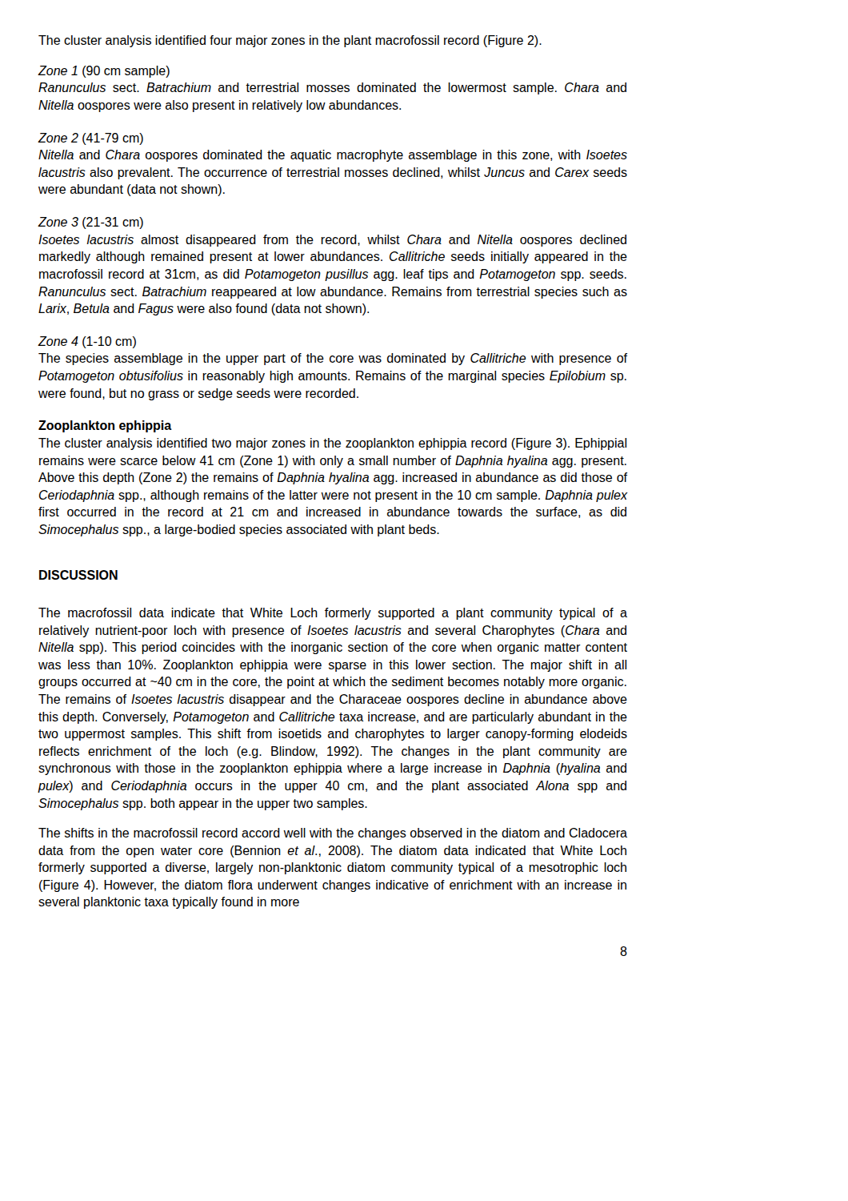The cluster analysis identified four major zones in the plant macrofossil record (Figure 2).
Zone 1 (90 cm sample)
Ranunculus sect. Batrachium and terrestrial mosses dominated the lowermost sample. Chara and Nitella oospores were also present in relatively low abundances.
Zone 2 (41-79 cm)
Nitella and Chara oospores dominated the aquatic macrophyte assemblage in this zone, with Isoetes lacustris also prevalent. The occurrence of terrestrial mosses declined, whilst Juncus and Carex seeds were abundant (data not shown).
Zone 3 (21-31 cm)
Isoetes lacustris almost disappeared from the record, whilst Chara and Nitella oospores declined markedly although remained present at lower abundances. Callitriche seeds initially appeared in the macrofossil record at 31cm, as did Potamogeton pusillus agg. leaf tips and Potamogeton spp. seeds. Ranunculus sect. Batrachium reappeared at low abundance. Remains from terrestrial species such as Larix, Betula and Fagus were also found (data not shown).
Zone 4 (1-10 cm)
The species assemblage in the upper part of the core was dominated by Callitriche with presence of Potamogeton obtusifolius in reasonably high amounts. Remains of the marginal species Epilobium sp. were found, but no grass or sedge seeds were recorded.
Zooplankton ephippia
The cluster analysis identified two major zones in the zooplankton ephippia record (Figure 3). Ephippial remains were scarce below 41 cm (Zone 1) with only a small number of Daphnia hyalina agg. present. Above this depth (Zone 2) the remains of Daphnia hyalina agg. increased in abundance as did those of Ceriodaphnia spp., although remains of the latter were not present in the 10 cm sample. Daphnia pulex first occurred in the record at 21 cm and increased in abundance towards the surface, as did Simocephalus spp., a large-bodied species associated with plant beds.
DISCUSSION
The macrofossil data indicate that White Loch formerly supported a plant community typical of a relatively nutrient-poor loch with presence of Isoetes lacustris and several Charophytes (Chara and Nitella spp). This period coincides with the inorganic section of the core when organic matter content was less than 10%. Zooplankton ephippia were sparse in this lower section. The major shift in all groups occurred at ~40 cm in the core, the point at which the sediment becomes notably more organic. The remains of Isoetes lacustris disappear and the Characeae oospores decline in abundance above this depth. Conversely, Potamogeton and Callitriche taxa increase, and are particularly abundant in the two uppermost samples. This shift from isoetids and charophytes to larger canopy-forming elodeids reflects enrichment of the loch (e.g. Blindow, 1992). The changes in the plant community are synchronous with those in the zooplankton ephippia where a large increase in Daphnia (hyalina and pulex) and Ceriodaphnia occurs in the upper 40 cm, and the plant associated Alona spp and Simocephalus spp. both appear in the upper two samples.
The shifts in the macrofossil record accord well with the changes observed in the diatom and Cladocera data from the open water core (Bennion et al., 2008). The diatom data indicated that White Loch formerly supported a diverse, largely non-planktonic diatom community typical of a mesotrophic loch (Figure 4). However, the diatom flora underwent changes indicative of enrichment with an increase in several planktonic taxa typically found in more
8